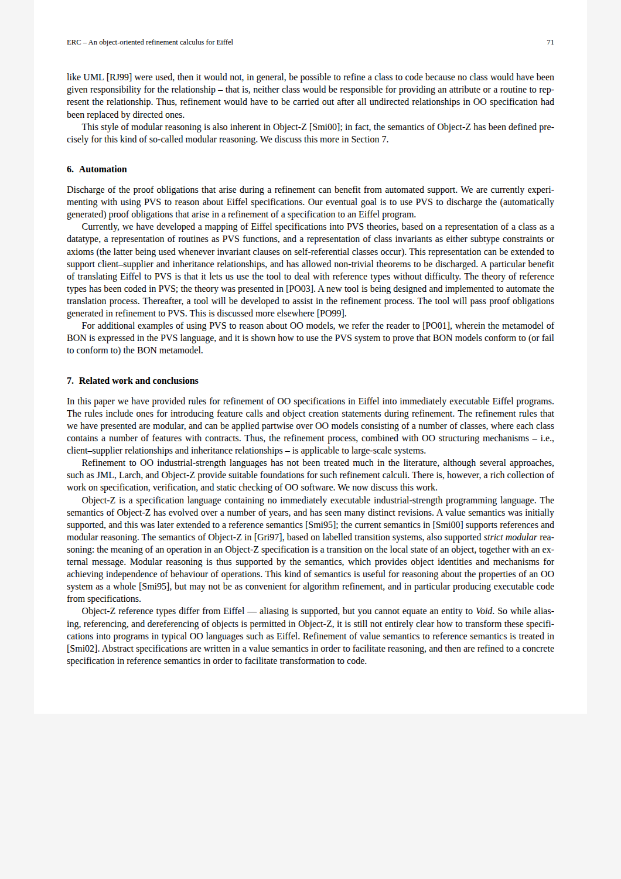ERC – An object-oriented refinement calculus for Eiffel 71
like UML [RJ99] were used, then it would not, in general, be possible to refine a class to code because no class would have been given responsibility for the relationship – that is, neither class would be responsible for providing an attribute or a routine to represent the relationship. Thus, refinement would have to be carried out after all undirected relationships in OO specification had been replaced by directed ones.
This style of modular reasoning is also inherent in Object-Z [Smi00]; in fact, the semantics of Object-Z has been defined precisely for this kind of so-called modular reasoning. We discuss this more in Section 7.
6. Automation
Discharge of the proof obligations that arise during a refinement can benefit from automated support. We are currently experimenting with using PVS to reason about Eiffel specifications. Our eventual goal is to use PVS to discharge the (automatically generated) proof obligations that arise in a refinement of a specification to an Eiffel program.
Currently, we have developed a mapping of Eiffel specifications into PVS theories, based on a representation of a class as a datatype, a representation of routines as PVS functions, and a representation of class invariants as either subtype constraints or axioms (the latter being used whenever invariant clauses on self-referential classes occur). This representation can be extended to support client–supplier and inheritance relationships, and has allowed non-trivial theorems to be discharged. A particular benefit of translating Eiffel to PVS is that it lets us use the tool to deal with reference types without difficulty. The theory of reference types has been coded in PVS; the theory was presented in [PO03]. A new tool is being designed and implemented to automate the translation process. Thereafter, a tool will be developed to assist in the refinement process. The tool will pass proof obligations generated in refinement to PVS. This is discussed more elsewhere [PO99].
For additional examples of using PVS to reason about OO models, we refer the reader to [PO01], wherein the metamodel of BON is expressed in the PVS language, and it is shown how to use the PVS system to prove that BON models conform to (or fail to conform to) the BON metamodel.
7. Related work and conclusions
In this paper we have provided rules for refinement of OO specifications in Eiffel into immediately executable Eiffel programs. The rules include ones for introducing feature calls and object creation statements during refinement. The refinement rules that we have presented are modular, and can be applied partwise over OO models consisting of a number of classes, where each class contains a number of features with contracts. Thus, the refinement process, combined with OO structuring mechanisms – i.e., client–supplier relationships and inheritance relationships – is applicable to large-scale systems.
Refinement to OO industrial-strength languages has not been treated much in the literature, although several approaches, such as JML, Larch, and Object-Z provide suitable foundations for such refinement calculi. There is, however, a rich collection of work on specification, verification, and static checking of OO software. We now discuss this work.
Object-Z is a specification language containing no immediately executable industrial-strength programming language. The semantics of Object-Z has evolved over a number of years, and has seen many distinct revisions. A value semantics was initially supported, and this was later extended to a reference semantics [Smi95]; the current semantics in [Smi00] supports references and modular reasoning. The semantics of Object-Z in [Gri97], based on labelled transition systems, also supported strict modular reasoning: the meaning of an operation in an Object-Z specification is a transition on the local state of an object, together with an external message. Modular reasoning is thus supported by the semantics, which provides object identities and mechanisms for achieving independence of behaviour of operations. This kind of semantics is useful for reasoning about the properties of an OO system as a whole [Smi95], but may not be as convenient for algorithm refinement, and in particular producing executable code from specifications.
Object-Z reference types differ from Eiffel — aliasing is supported, but you cannot equate an entity to Void. So while aliasing, referencing, and dereferencing of objects is permitted in Object-Z, it is still not entirely clear how to transform these specifications into programs in typical OO languages such as Eiffel. Refinement of value semantics to reference semantics is treated in [Smi02]. Abstract specifications are written in a value semantics in order to facilitate reasoning, and then are refined to a concrete specification in reference semantics in order to facilitate transformation to code.